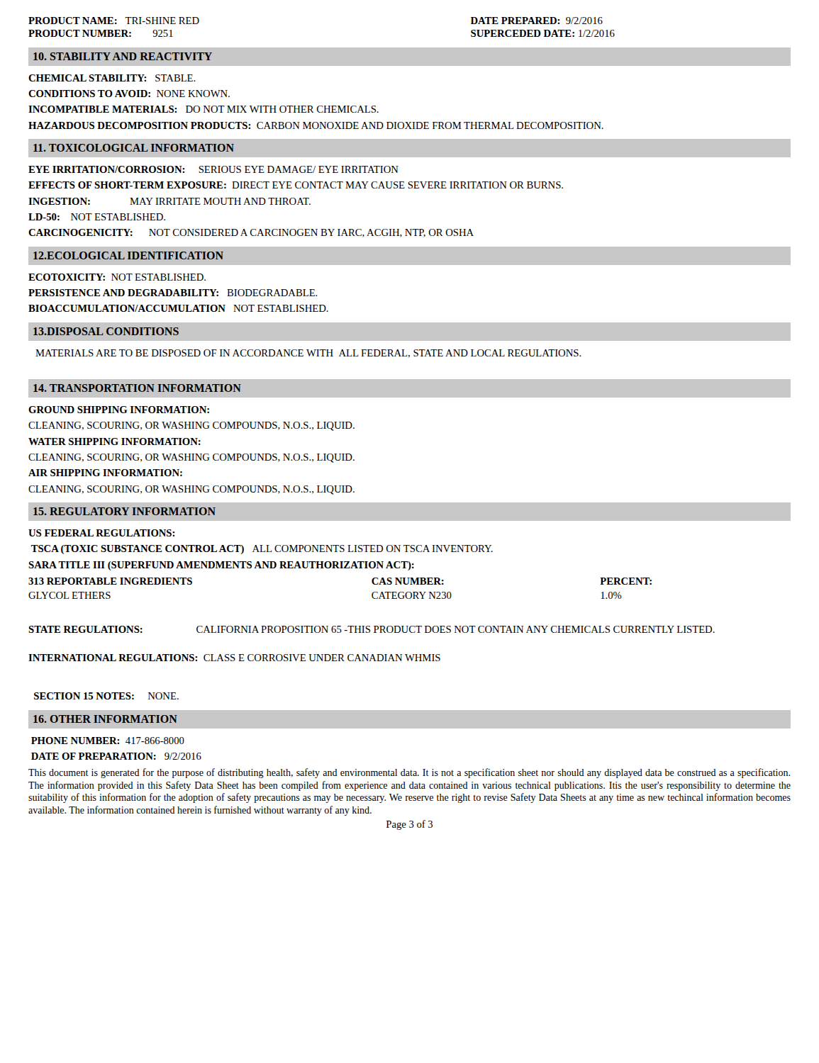| Product Name: TRI-SHINE RED | Date Prepared: 9/2/2016 |
| Product Number: 9251 | Superceded Date: 1/2/2016 |
10. STABILITY AND REACTIVITY
Chemical Stability: STABLE.
Conditions to Avoid: NONE KNOWN.
Incompatible Materials: DO NOT MIX WITH OTHER CHEMICALS.
Hazardous Decomposition Products: CARBON MONOXIDE AND DIOXIDE FROM THERMAL DECOMPOSITION.
11. TOXICOLOGICAL INFORMATION
Eye Irritation/Corrosion: SERIOUS EYE DAMAGE/ EYE IRRITATION
Effects of Short-Term Exposure: DIRECT EYE CONTACT MAY CAUSE SEVERE IRRITATION OR BURNS.
Ingestion: MAY IRRITATE MOUTH AND THROAT.
LD-50: NOT ESTABLISHED.
Carcinogenicity: NOT CONSIDERED A CARCINOGEN BY IARC, ACGIH, NTP, OR OSHA
12.ECOLOGICAL IDENTIFICATION
Ecotoxicity: NOT ESTABLISHED.
Persistence and Degradability: BIODEGRADABLE.
Bioaccumulation/Accumulation NOT ESTABLISHED.
13.DISPOSAL CONDITIONS
MATERIALS ARE TO BE DISPOSED OF IN ACCORDANCE WITH ALL FEDERAL, STATE AND LOCAL REGULATIONS.
14. TRANSPORTATION INFORMATION
Ground Shipping Information:
CLEANING, SCOURING, OR WASHING COMPOUNDS, N.O.S., LIQUID.
Water Shipping Information:
CLEANING, SCOURING, OR WASHING COMPOUNDS, N.O.S., LIQUID.
Air Shipping Information:
CLEANING, SCOURING, OR WASHING COMPOUNDS, N.O.S., LIQUID.
15. REGULATORY INFORMATION
US Federal Regulations:
TSCA (Toxic Substance Control Act) ALL COMPONENTS LISTED ON TSCA INVENTORY.
SARA Title III (Superfund Amendments and Reauthorization Act):
| 313 REPORTABLE INGREDIENTS | CAS NUMBER: | PERCENT: |
| GLYCOL ETHERS | CATEGORY N230 | 1.0% |
| State Regulations: | CALIFORNIA PROPOSITION 65 -THIS PRODUCT DOES NOT CONTAIN ANY CHEMICALS CURRENTLY LISTED. |
International Regulations: CLASS E CORROSIVE UNDER CANADIAN WHMIS
Section 15 Notes: NONE.
16. OTHER INFORMATION
Phone Number: 417-866-8000
Date of Preparation: 9/2/2016
This document is generated for the purpose of distributing health, safety and environmental data. It is not a specification sheet nor should any displayed data be construed as a specification. The information provided in this Safety Data Sheet has been compiled from experience and data contained in various technical publications. Itis the user's responsibility to determine the suitability of this information for the adoption of safety precautions as may be necessary. We reserve the right to revise Safety Data Sheets at any time as new techincal information becomes available. The information contained herein is furnished without warranty of any kind.
Page 3 of 3